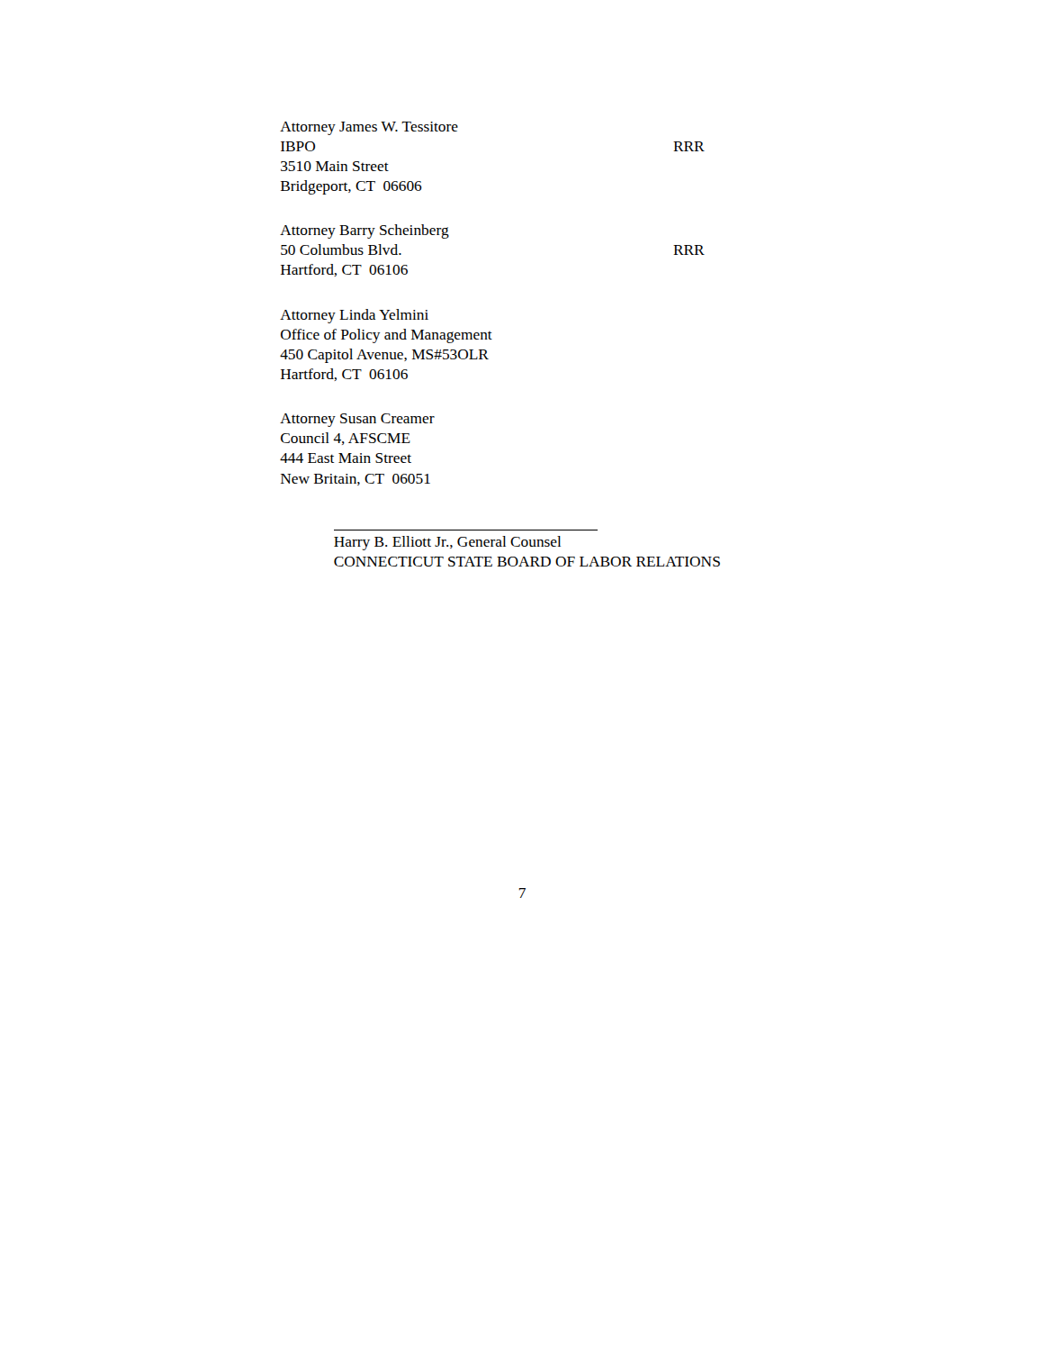Attorney James W. Tessitore
IBPORRR
3510 Main Street
Bridgeport, CT 06606
Attorney Barry Scheinberg
50 Columbus Blvd.RRR
Hartford, CT 06106
Attorney Linda Yelmini
Office of Policy and Management
450 Capitol Avenue, MS#53OLR
Hartford, CT 06106
Attorney Susan Creamer
Council 4, AFSCME
444 East Main Street
New Britain, CT 06051
Harry B. Elliott Jr., General Counsel
CONNECTICUT STATE BOARD OF LABOR RELATIONS
7